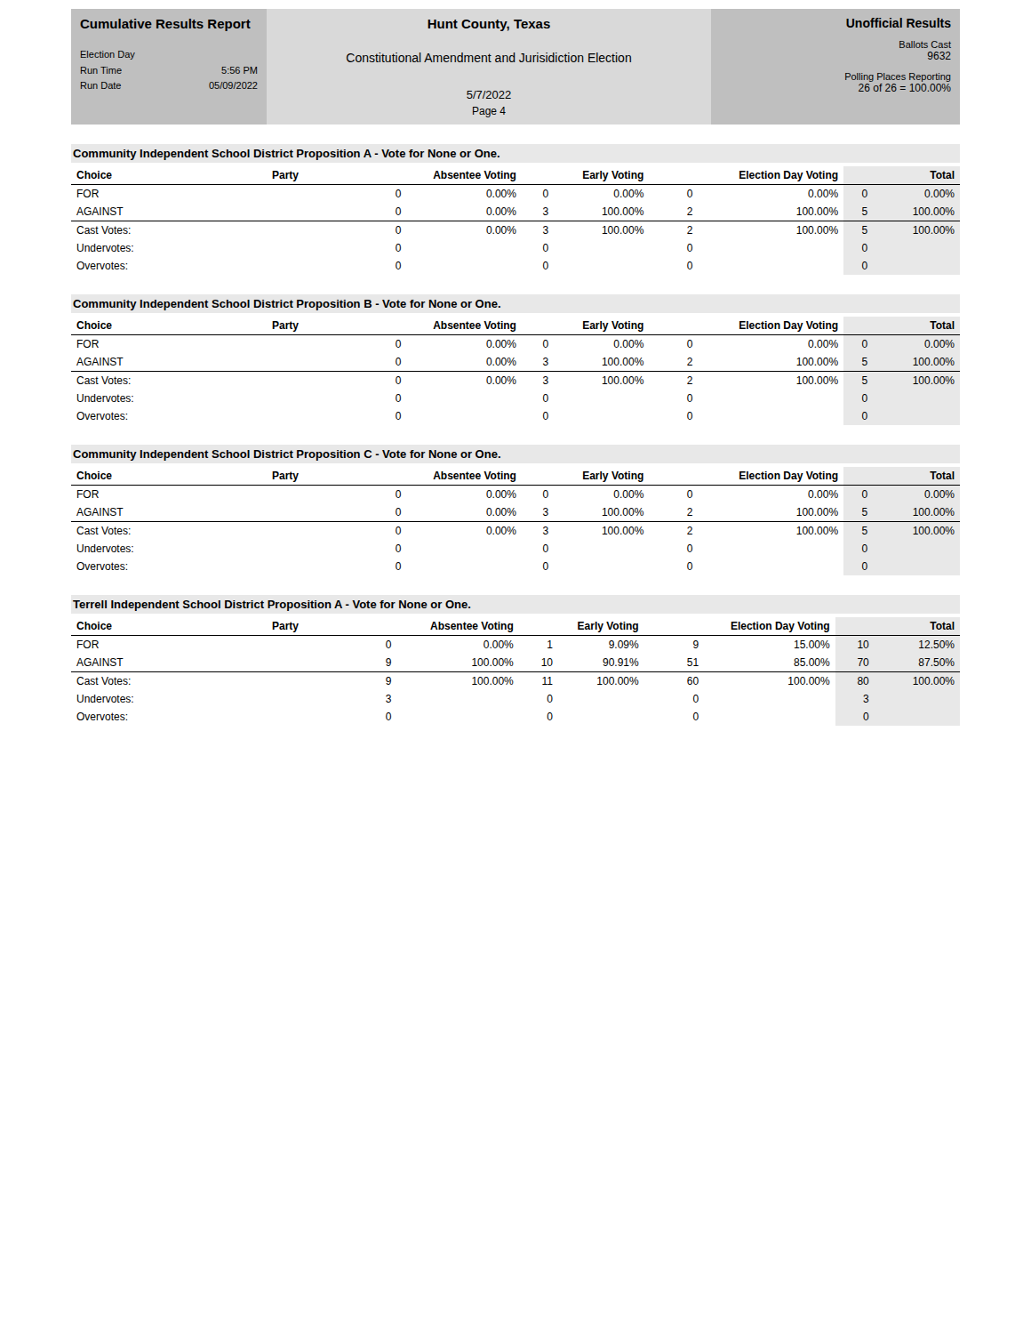Cumulative Results Report
Election Day
Run Time 5:56 PM
Run Date 05/09/2022
Hunt County, Texas
Constitutional Amendment and Jurisidiction Election
5/7/2022
Page 4
Unofficial Results
Ballots Cast
9632
Polling Places Reporting
26 of 26 = 100.00%
Community Independent School District Proposition A - Vote for None or One.
| Choice | Party | Absentee Voting | Early Voting | Election Day Voting | Total |
| --- | --- | --- | --- | --- | --- |
| FOR | | 0 | 0.00% | 0 | 0.00% | 0 | 0.00% | 0 | 0.00% |
| AGAINST | | 0 | 0.00% | 3 | 100.00% | 2 | 100.00% | 5 | 100.00% |
| Cast Votes: | | 0 | 0.00% | 3 | 100.00% | 2 | 100.00% | 5 | 100.00% |
| Undervotes: | | 0 | | 0 | | 0 | | 0 | |
| Overvotes: | | 0 | | 0 | | 0 | | 0 | |
Community Independent School District Proposition B - Vote for None or One.
| Choice | Party | Absentee Voting | Early Voting | Election Day Voting | Total |
| --- | --- | --- | --- | --- | --- |
| FOR | | 0 | 0.00% | 0 | 0.00% | 0 | 0.00% | 0 | 0.00% |
| AGAINST | | 0 | 0.00% | 3 | 100.00% | 2 | 100.00% | 5 | 100.00% |
| Cast Votes: | | 0 | 0.00% | 3 | 100.00% | 2 | 100.00% | 5 | 100.00% |
| Undervotes: | | 0 | | 0 | | 0 | | 0 | |
| Overvotes: | | 0 | | 0 | | 0 | | 0 | |
Community Independent School District Proposition C - Vote for None or One.
| Choice | Party | Absentee Voting | Early Voting | Election Day Voting | Total |
| --- | --- | --- | --- | --- | --- |
| FOR | | 0 | 0.00% | 0 | 0.00% | 0 | 0.00% | 0 | 0.00% |
| AGAINST | | 0 | 0.00% | 3 | 100.00% | 2 | 100.00% | 5 | 100.00% |
| Cast Votes: | | 0 | 0.00% | 3 | 100.00% | 2 | 100.00% | 5 | 100.00% |
| Undervotes: | | 0 | | 0 | | 0 | | 0 | |
| Overvotes: | | 0 | | 0 | | 0 | | 0 | |
Terrell Independent School District Proposition A - Vote for None or One.
| Choice | Party | Absentee Voting | Early Voting | Election Day Voting | Total |
| --- | --- | --- | --- | --- | --- |
| FOR | | 0 | 0.00% | 1 | 9.09% | 9 | 15.00% | 10 | 12.50% |
| AGAINST | | 9 | 100.00% | 10 | 90.91% | 51 | 85.00% | 70 | 87.50% |
| Cast Votes: | | 9 | 100.00% | 11 | 100.00% | 60 | 100.00% | 80 | 100.00% |
| Undervotes: | | 3 | | 0 | | 0 | | 3 | |
| Overvotes: | | 0 | | 0 | | 0 | | 0 | |